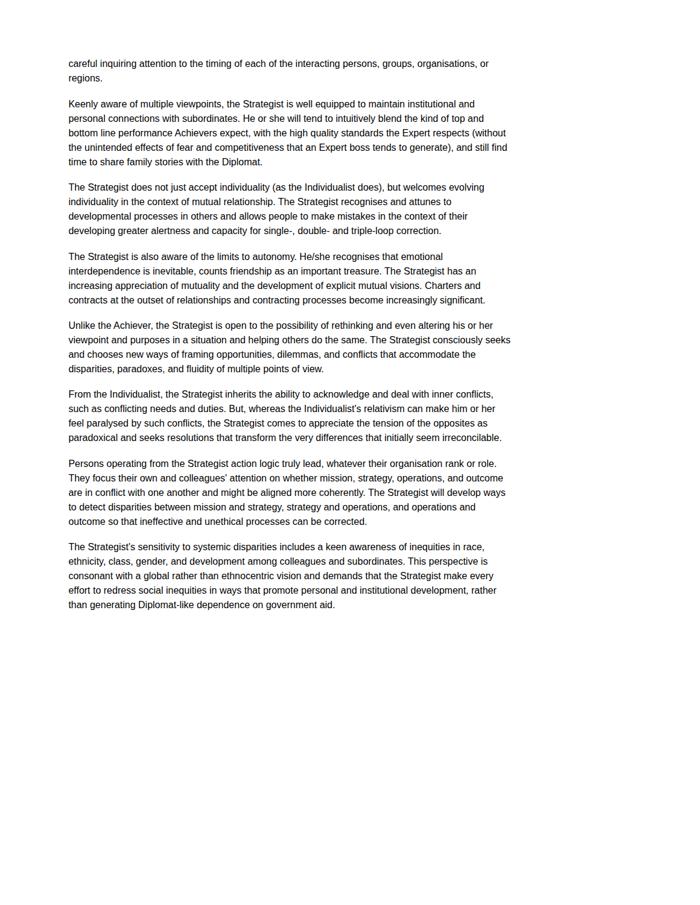careful inquiring attention to the timing of each of the interacting persons, groups, organisations, or regions.
Keenly aware of multiple viewpoints, the Strategist is well equipped to maintain institutional and personal connections with subordinates. He or she will tend to intuitively blend the kind of top and bottom line performance Achievers expect, with the high quality standards the Expert respects (without the unintended effects of fear and competitiveness that an Expert boss tends to generate), and still find time to share family stories with the Diplomat.
The Strategist does not just accept individuality (as the Individualist does), but welcomes evolving individuality in the context of mutual relationship. The Strategist recognises and attunes to developmental processes in others and allows people to make mistakes in the context of their developing greater alertness and capacity for single-, double- and triple-loop correction.
The Strategist is also aware of the limits to autonomy. He/she recognises that emotional interdependence is inevitable, counts friendship as an important treasure. The Strategist has an increasing appreciation of mutuality and the development of explicit mutual visions. Charters and contracts at the outset of relationships and contracting processes become increasingly significant.
Unlike the Achiever, the Strategist is open to the possibility of rethinking and even altering his or her viewpoint and purposes in a situation and helping others do the same. The Strategist consciously seeks and chooses new ways of framing opportunities, dilemmas, and conflicts that accommodate the disparities, paradoxes, and fluidity of multiple points of view.
From the Individualist, the Strategist inherits the ability to acknowledge and deal with inner conflicts, such as conflicting needs and duties. But, whereas the Individualist's relativism can make him or her feel paralysed by such conflicts, the Strategist comes to appreciate the tension of the opposites as paradoxical and seeks resolutions that transform the very differences that initially seem irreconcilable.
Persons operating from the Strategist action logic truly lead, whatever their organisation rank or role. They focus their own and colleagues' attention on whether mission, strategy, operations, and outcome are in conflict with one another and might be aligned more coherently. The Strategist will develop ways to detect disparities between mission and strategy, strategy and operations, and operations and outcome so that ineffective and unethical processes can be corrected.
The Strategist's sensitivity to systemic disparities includes a keen awareness of inequities in race, ethnicity, class, gender, and development among colleagues and subordinates. This perspective is consonant with a global rather than ethnocentric vision and demands that the Strategist make every effort to redress social inequities in ways that promote personal and institutional development, rather than generating Diplomat-like dependence on government aid.